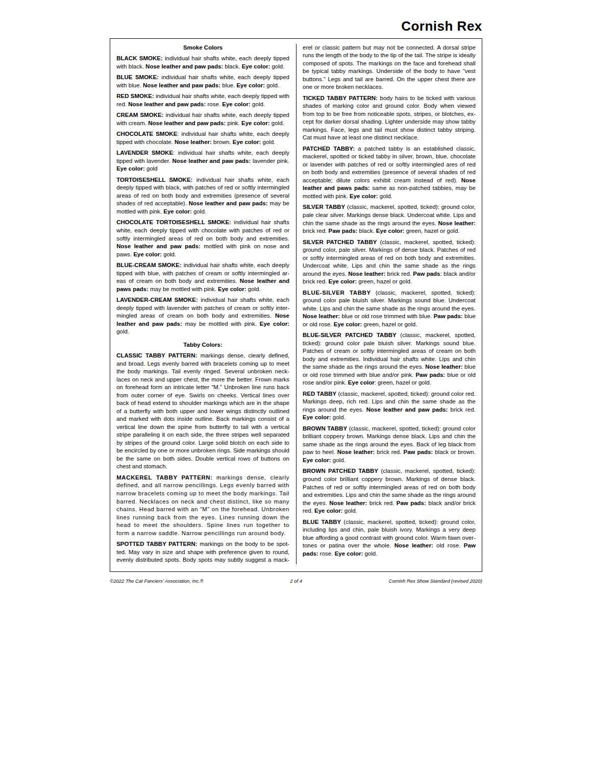Cornish Rex
Smoke Colors
BLACK SMOKE: individual hair shafts white, each deeply tipped with black. Nose leather and paw pads: black. Eye color: gold.
BLUE SMOKE: individual hair shafts white, each deeply tipped with blue. Nose leather and paw pads: blue. Eye color: gold.
RED SMOKE: individual hair shafts white, each deeply tipped with red. Nose leather and paw pads: rose. Eye color: gold.
CREAM SMOKE: individual hair shafts white, each deeply tipped with cream. Nose leather and paw pads: pink. Eye color: gold.
CHOCOLATE SMOKE: individual hair shafts white, each deeply tipped with chocolate. Nose leather: brown. Eye color: gold.
LAVENDER SMOKE: individual hair shafts white, each deeply tipped with lavender. Nose leather and paw pads: lavender pink. Eye color: gold
TORTOISESHELL SMOKE: individual hair shafts white, each deeply tipped with black, with patches of red or softly intermingled areas of red on both body and extremities (presence of several shades of red acceptable). Nose leather and paw pads: may be mottled with pink. Eye color: gold.
CHOCOLATE TORTOISESHELL SMOKE: individual hair shafts white, each deeply tipped with chocolate with patches of red or softly intermingled areas of red on both body and extremities. Nose leather and paw pads: mottled with pink on nose and paws. Eye color: gold.
BLUE-CREAM SMOKE: individual hair shafts white, each deeply tipped with blue, with patches of cream or softly intermingled areas of cream on both body and extremities. Nose leather and paws pads: may be mottled with pink. Eye color: gold.
LAVENDER-CREAM SMOKE: individual hair shafts white, each deeply tipped with lavender with patches of cream or softly intermingled areas of cream on both body and extremities. Nose leather and paw pads: may be mottled with pink. Eye color: gold.
Tabby Colors:
CLASSIC TABBY PATTERN: markings dense, clearly defined, and broad. Legs evenly barred with bracelets coming up to meet the body markings. Tail evenly ringed. Several unbroken necklaces on neck and upper chest, the more the better. Frown marks on forehead form an intricate letter “M.” Unbroken line runs back from outer corner of eye. Swirls on cheeks. Vertical lines over back of head extend to shoulder markings which are in the shape of a butterfly with both upper and lower wings distinctly outlined and marked with dots inside outline. Back markings consist of a vertical line down the spine from butterfly to tail with a vertical stripe paralleling it on each side, the three stripes well separated by stripes of the ground color. Large solid blotch on each side to be encircled by one or more unbroken rings. Side markings should be the same on both sides. Double vertical rows of buttons on chest and stomach.
MACKEREL TABBY PATTERN: markings dense, clearly defined, and all narrow pencillings. Legs evenly barred with narrow bracelets coming up to meet the body markings. Tail barred. Necklaces on neck and chest distinct, like so many chains. Head barred with an “M” on the forehead. Unbroken lines running back from the eyes. Lines running down the head to meet the shoulders. Spine lines run together to form a narrow saddle. Narrow pencillings run around body.
SPOTTED TABBY PATTERN: markings on the body to be spotted. May vary in size and shape with preference given to round, evenly distributed spots. Body spots may subtly suggest a mackerel or classic pattern but may not be connected. A dorsal stripe runs the length of the body to the tip of the tail. The stripe is ideally composed of spots. The markings on the face and forehead shall be typical tabby markings. Underside of the body to have “vest buttons.” Legs and tail are barred. On the upper chest there are one or more broken necklaces.
TICKED TABBY PATTERN: body hairs to be ticked with various shades of marking color and ground color. Body when viewed from top to be free from noticeable spots, stripes, or blotches, except for darker dorsal shading. Lighter underside may show tabby markings. Face, legs and tail must show distinct tabby striping. Cat must have at least one distinct necklace.
PATCHED TABBY: a patched tabby is an established classic, mackerel, spotted or ticked tabby in silver, brown, blue, chocolate or lavender with patches of red or softly intermingled ares of red on both body and extremities (presence of several shades of red acceptable; dilute colors exhibit cream instead of red). Nose leather and paws pads: same as non-patched tabbies, may be mottled with pink. Eye color: gold.
SILVER TABBY (classic, mackerel, spotted, ticked): ground color, pale clear silver. Markings dense black. Undercoat white. Lips and chin the same shade as the rings around the eyes. Nose leather: brick red. Paw pads: black. Eye color: green, hazel or gold.
SILVER PATCHED TABBY (classic, mackerel, spotted, ticked): ground color, pale silver. Markings of dense black. Patches of red or softly intermingled areas of red on both body and extremities. Undercoat white. Lips and chin the same shade as the rings around the eyes. Nose leather: brick red. Paw pads: black and/or brick red. Eye color: green, hazel or gold.
BLUE-SILVER TABBY (classic, mackerel, spotted, ticked): ground color pale bluish silver. Markings sound blue. Undercoat white. Lips and chin the same shade as the rings around the eyes. Nose leather: blue or old rose trimmed with blue. Paw pads: blue or old rose. Eye color: green, hazel or gold.
BLUE-SILVER PATCHED TABBY (classic, mackerel, spotted, ticked): ground color pale bluish silver. Markings sound blue. Patches of cream or softly intermingled areas of cream on both body and extremities. Individual hair shafts white. Lips and chin the same shade as the rings around the eyes. Nose leather: blue or old rose trimmed with blue and/or pink. Paw pads: blue or old rose and/or pink. Eye color: green, hazel or gold.
RED TABBY (classic, mackerel, spotted, ticked): ground color red. Markings deep, rich red. Lips and chin the same shade as the rings around the eyes. Nose leather and paw pads: brick red. Eye color: gold.
BROWN TABBY (classic, mackerel, spotted, ticked): ground color brilliant coppery brown. Markings dense black. Lips and chin the same shade as the rings around the eyes. Back of leg black from paw to heel. Nose leather: brick red. Paw pads: black or brown. Eye color: gold.
BROWN PATCHED TABBY (classic, mackerel, spotted, ticked): ground color brilliant coppery brown. Markings of dense black. Patches of red or softly intermingled areas of red on both body and extremities. Lips and chin the same shade as the rings around the eyes. Nose leather: brick red. Paw pads: black and/or brick red. Eye color: gold.
BLUE TABBY (classic, mackerel, spotted, ticked): ground color, including lips and chin, pale bluish ivory. Markings a very deep blue affording a good contrast with ground color. Warm fawn overtones or patina over the whole. Nose leather: old rose. Paw pads: rose. Eye color: gold.
©2022 The Cat Fanciers’ Association, Inc.® 2 of 4 Cornish Rex Show Standard (revised 2020)